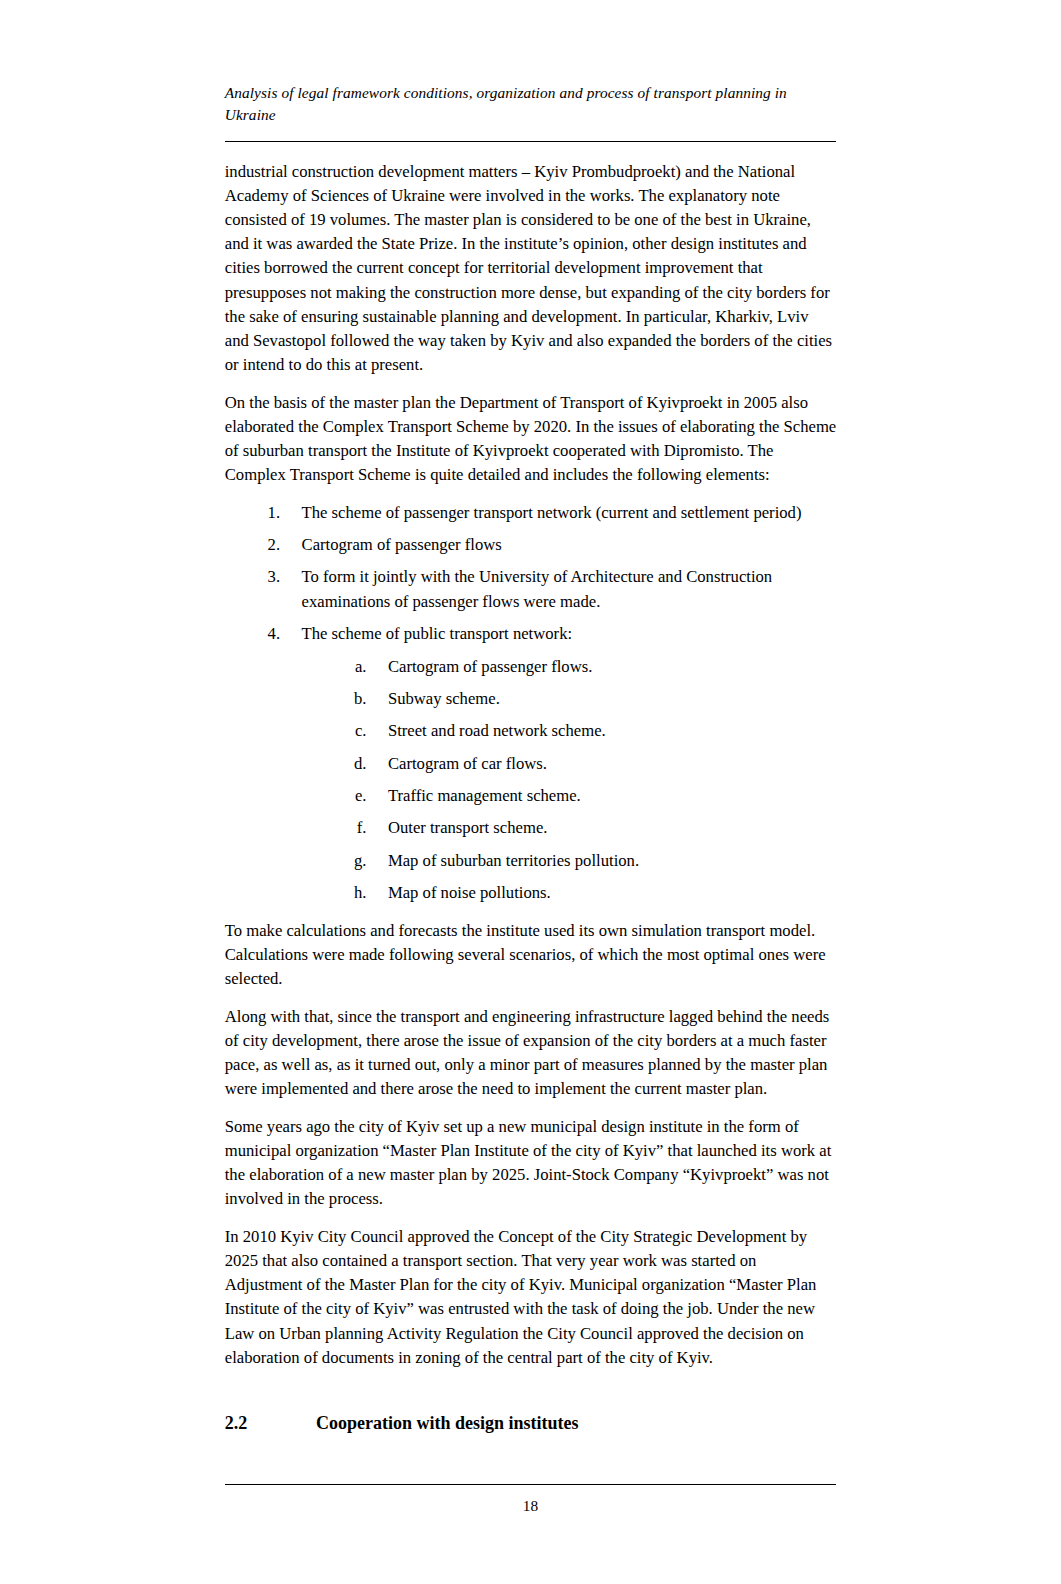Analysis of legal framework conditions, organization and process of transport planning in Ukraine
industrial construction development matters – Kyiv Prombudproekt) and the National Academy of Sciences of Ukraine were involved in the works. The explanatory note consisted of 19 volumes. The master plan is considered to be one of the best in Ukraine, and it was awarded the State Prize. In the institute’s opinion, other design institutes and cities borrowed the current concept for territorial development improvement that presupposes not making the construction more dense, but expanding of the city borders for the sake of ensuring sustainable planning and development. In particular, Kharkiv, Lviv and Sevastopol followed the way taken by Kyiv and also expanded the borders of the cities or intend to do this at present.
On the basis of the master plan the Department of Transport of Kyivproekt in 2005 also elaborated the Complex Transport Scheme by 2020. In the issues of elaborating the Scheme of suburban transport the Institute of Kyivproekt cooperated with Dipromisto. The Complex Transport Scheme is quite detailed and includes the following elements:
The scheme of passenger transport network (current and settlement period)
Cartogram of passenger flows
To form it jointly with the University of Architecture and Construction examinations of passenger flows were made.
The scheme of public transport network:
Cartogram of passenger flows.
Subway scheme.
Street and road network scheme.
Cartogram of car flows.
Traffic management scheme.
Outer transport scheme.
Map of suburban territories pollution.
Map of noise pollutions.
To make calculations and forecasts the institute used its own simulation transport model. Calculations were made following several scenarios, of which the most optimal ones were selected.
Along with that, since the transport and engineering infrastructure lagged behind the needs of city development, there arose the issue of expansion of the city borders at a much faster pace, as well as, as it turned out, only a minor part of measures planned by the master plan were implemented and there arose the need to implement the current master plan.
Some years ago the city of Kyiv set up a new municipal design institute in the form of municipal organization “Master Plan Institute of the city of Kyiv” that launched its work at the elaboration of a new master plan by 2025. Joint-Stock Company “Kyivproekt” was not involved in the process.
In 2010 Kyiv City Council approved the Concept of the City Strategic Development by 2025 that also contained a transport section. That very year work was started on Adjustment of the Master Plan for the city of Kyiv. Municipal organization “Master Plan Institute of the city of Kyiv” was entrusted with the task of doing the job. Under the new Law on Urban planning Activity Regulation the City Council approved the decision on elaboration of documents in zoning of the central part of the city of Kyiv.
2.2 Cooperation with design institutes
18